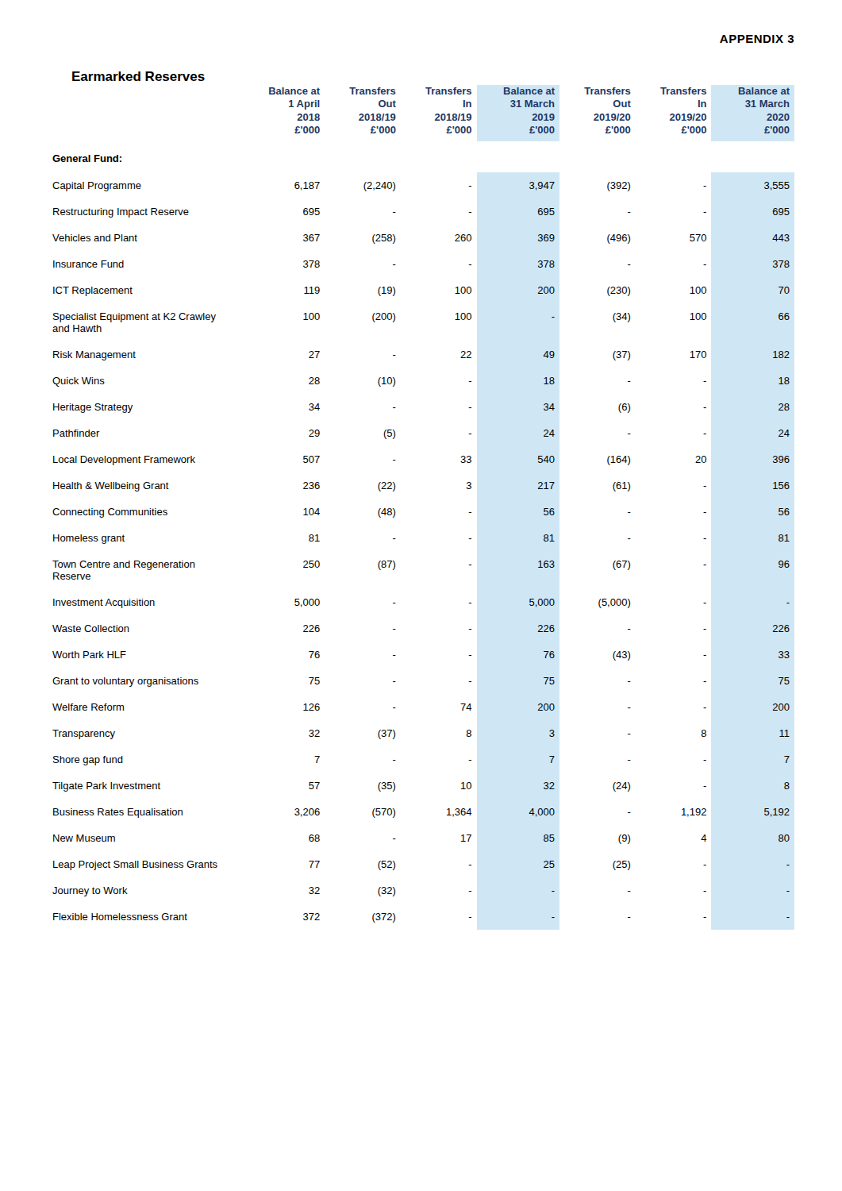APPENDIX 3
Earmarked Reserves
| | Balance at 1 April 2018 £'000 | Transfers Out 2018/19 £'000 | Transfers In 2018/19 £'000 | Balance at 31 March 2019 £'000 | Transfers Out 2019/20 £'000 | Transfers In 2019/20 £'000 | Balance at 31 March 2020 £'000 |
| --- | --- | --- | --- | --- | --- | --- | --- |
| General Fund: |
| Capital Programme | 6,187 | (2,240) | - | 3,947 | (392) | - | 3,555 |
| Restructuring Impact Reserve | 695 | - | - | 695 | - | - | 695 |
| Vehicles and Plant | 367 | (258) | 260 | 369 | (496) | 570 | 443 |
| Insurance Fund | 378 | - | - | 378 | - | - | 378 |
| ICT Replacement | 119 | (19) | 100 | 200 | (230) | 100 | 70 |
| Specialist Equipment at K2 Crawley and Hawth | 100 | (200) | 100 | - | (34) | 100 | 66 |
| Risk Management | 27 | - | 22 | 49 | (37) | 170 | 182 |
| Quick Wins | 28 | (10) | - | 18 | - | - | 18 |
| Heritage Strategy | 34 | - | - | 34 | (6) | - | 28 |
| Pathfinder | 29 | (5) | - | 24 | - | - | 24 |
| Local Development Framework | 507 | - | 33 | 540 | (164) | 20 | 396 |
| Health & Wellbeing Grant | 236 | (22) | 3 | 217 | (61) | - | 156 |
| Connecting Communities | 104 | (48) | - | 56 | - | - | 56 |
| Homeless grant | 81 | - | - | 81 | - | - | 81 |
| Town Centre and Regeneration Reserve | 250 | (87) | - | 163 | (67) | - | 96 |
| Investment Acquisition | 5,000 | - | - | 5,000 | (5,000) | - | - |
| Waste Collection | 226 | - | - | 226 | - | - | 226 |
| Worth Park HLF | 76 | - | - | 76 | (43) | - | 33 |
| Grant to voluntary organisations | 75 | - | - | 75 | - | - | 75 |
| Welfare Reform | 126 | - | 74 | 200 | - | - | 200 |
| Transparency | 32 | (37) | 8 | 3 | - | 8 | 11 |
| Shore gap fund | 7 | - | - | 7 | - | - | 7 |
| Tilgate Park Investment | 57 | (35) | 10 | 32 | (24) | - | 8 |
| Business Rates Equalisation | 3,206 | (570) | 1,364 | 4,000 | - | 1,192 | 5,192 |
| New Museum | 68 | - | 17 | 85 | (9) | 4 | 80 |
| Leap Project Small Business Grants | 77 | (52) | - | 25 | (25) | - | - |
| Journey to Work | 32 | (32) | - | - | - | - | - |
| Flexible Homelessness Grant | 372 | (372) | - | - | - | - | - |